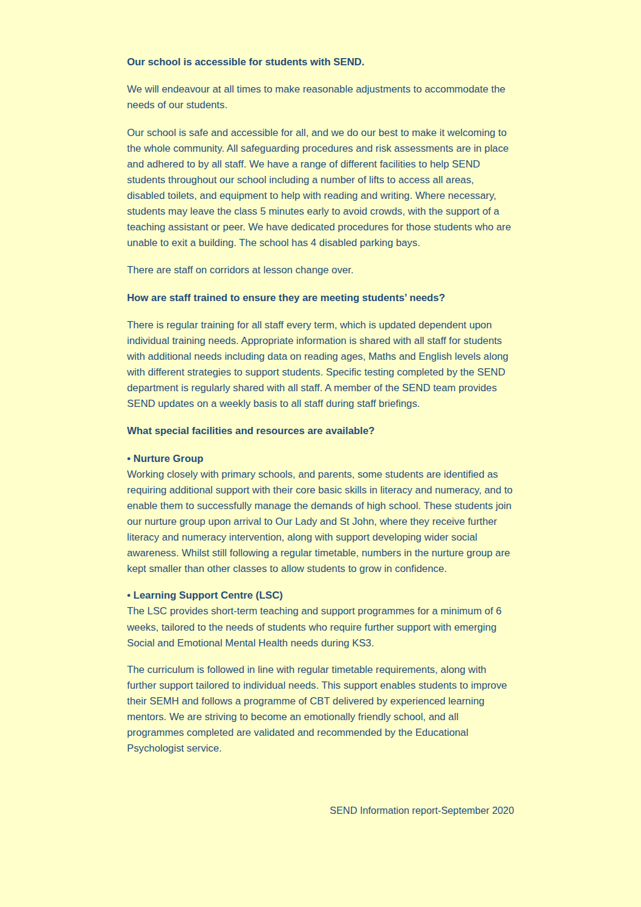Our school is accessible for students with SEND.
We will endeavour at all times to make reasonable adjustments to accommodate the needs of our students.
Our school is safe and accessible for all, and we do our best to make it welcoming to the whole community. All safeguarding procedures and risk assessments are in place and adhered to by all staff. We have a range of different facilities to help SEND students throughout our school including a number of lifts to access all areas, disabled toilets, and equipment to help with reading and writing. Where necessary, students may leave the class 5 minutes early to avoid crowds, with the support of a teaching assistant or peer. We have dedicated procedures for those students who are unable to exit a building. The school has 4 disabled parking bays.
There are staff on corridors at lesson change over.
How are staff trained to ensure they are meeting students’ needs?
There is regular training for all staff every term, which is updated dependent upon individual training needs. Appropriate information is shared with all staff for students with additional needs including data on reading ages, Maths and English levels along with different strategies to support students. Specific testing completed by the SEND department is regularly shared with all staff. A member of the SEND team provides SEND updates on a weekly basis to all staff during staff briefings.
What special facilities and resources are available?
• Nurture Group
Working closely with primary schools, and parents, some students are identified as requiring additional support with their core basic skills in literacy and numeracy, and to enable them to successfully manage the demands of high school. These students join our nurture group upon arrival to Our Lady and St John, where they receive further literacy and numeracy intervention, along with support developing wider social awareness. Whilst still following a regular timetable, numbers in the nurture group are kept smaller than other classes to allow students to grow in confidence.
• Learning Support Centre (LSC)
The LSC provides short-term teaching and support programmes for a minimum of 6 weeks, tailored to the needs of students who require further support with emerging Social and Emotional Mental Health needs during KS3.
The curriculum is followed in line with regular timetable requirements, along with further support tailored to individual needs. This support enables students to improve their SEMH and follows a programme of CBT delivered by experienced learning mentors. We are striving to become an emotionally friendly school, and all programmes completed are validated and recommended by the Educational Psychologist service.
SEND Information report-September 2020